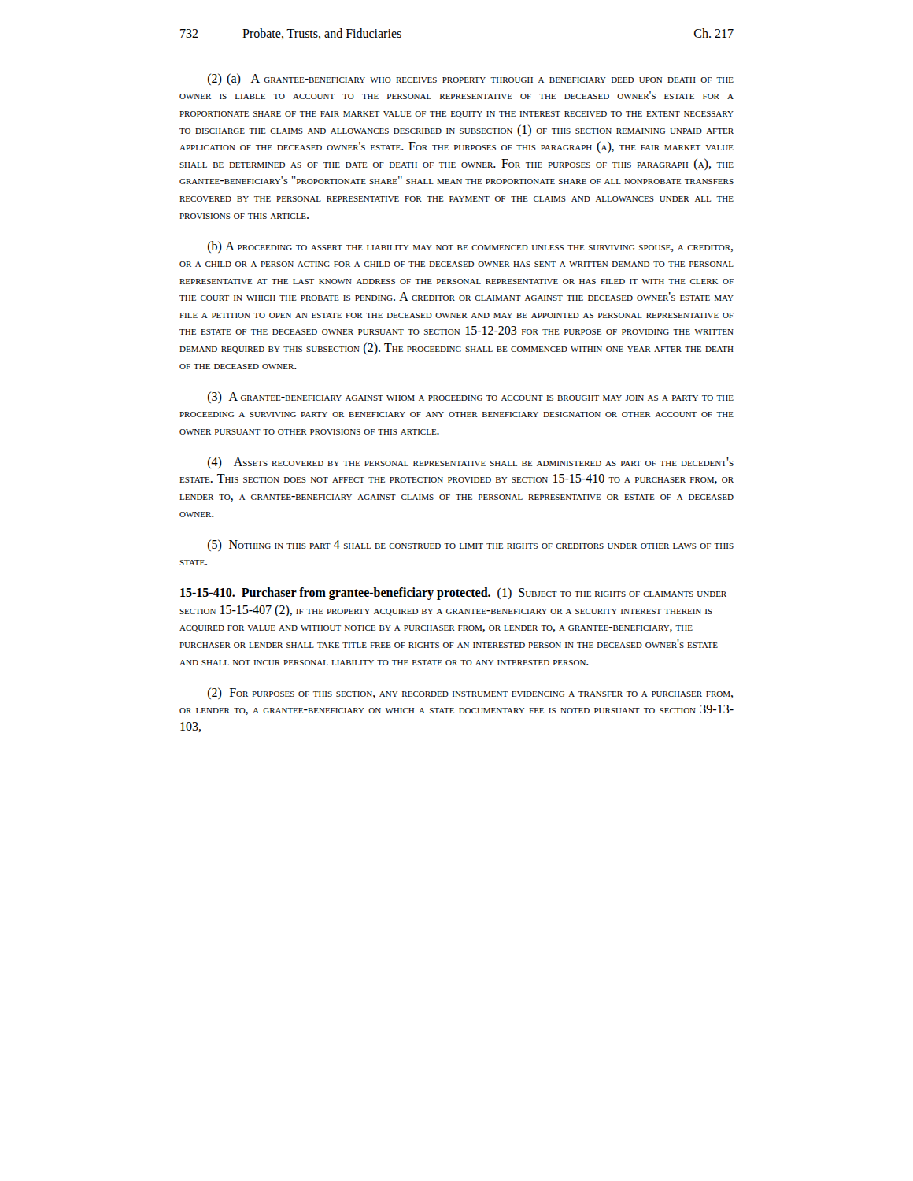732 Probate, Trusts, and Fiduciaries Ch. 217
(2) (a) A grantee-beneficiary who receives property through a beneficiary deed upon death of the owner is liable to account to the personal representative of the deceased owner's estate for a proportionate share of the fair market value of the equity in the interest received to the extent necessary to discharge the claims and allowances described in subsection (1) of this section remaining unpaid after application of the deceased owner's estate. For the purposes of this paragraph (a), the fair market value shall be determined as of the date of death of the owner. For the purposes of this paragraph (a), the grantee-beneficiary's "proportionate share" shall mean the proportionate share of all nonprobate transfers recovered by the personal representative for the payment of the claims and allowances under all the provisions of this article.
(b) A proceeding to assert the liability may not be commenced unless the surviving spouse, a creditor, or a child or a person acting for a child of the deceased owner has sent a written demand to the personal representative at the last known address of the personal representative or has filed it with the clerk of the court in which the probate is pending. A creditor or claimant against the deceased owner's estate may file a petition to open an estate for the deceased owner and may be appointed as personal representative of the estate of the deceased owner pursuant to section 15-12-203 for the purpose of providing the written demand required by this subsection (2). The proceeding shall be commenced within one year after the death of the deceased owner.
(3) A grantee-beneficiary against whom a proceeding to account is brought may join as a party to the proceeding a surviving party or beneficiary of any other beneficiary designation or other account of the owner pursuant to other provisions of this article.
(4) Assets recovered by the personal representative shall be administered as part of the decedent's estate. This section does not affect the protection provided by section 15-15-410 to a purchaser from, or lender to, a grantee-beneficiary against claims of the personal representative or estate of a deceased owner.
(5) Nothing in this part 4 shall be construed to limit the rights of creditors under other laws of this state.
15-15-410. Purchaser from grantee-beneficiary protected.
(1) Subject to the rights of claimants under section 15-15-407 (2), if the property acquired by a grantee-beneficiary or a security interest therein is acquired for value and without notice by a purchaser from, or lender to, a grantee-beneficiary, the purchaser or lender shall take title free of rights of an interested person in the deceased owner's estate and shall not incur personal liability to the estate or to any interested person.
(2) For purposes of this section, any recorded instrument evidencing a transfer to a purchaser from, or lender to, a grantee-beneficiary on which a state documentary fee is noted pursuant to section 39-13-103,